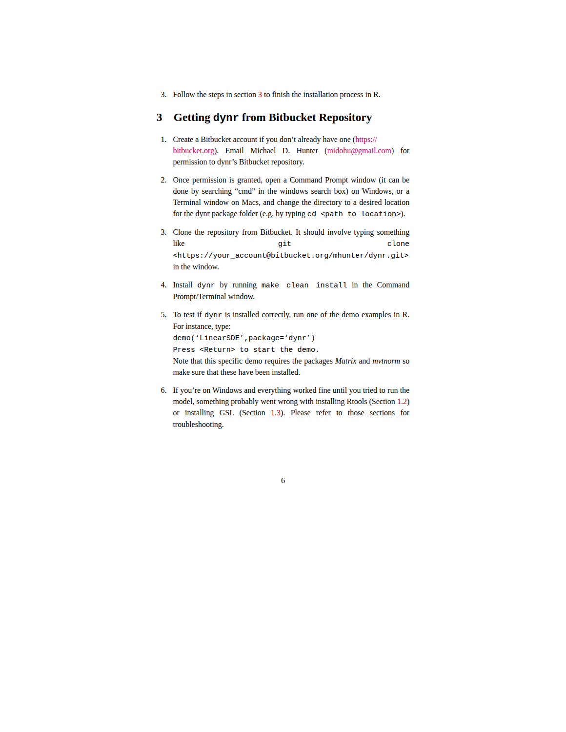Follow the steps in section 3 to finish the installation process in R.
3 Getting dynr from Bitbucket Repository
Create a Bitbucket account if you don’t already have one (https://
bitbucket.org). Email Michael D. Hunter (midohu@gmail.com) for permission to dynr’s Bitbucket repository.
Once permission is granted, open a Command Prompt window (it can be done by searching “cmd” in the windows search box) on Windows, or a Terminal window on Macs, and change the directory to a desired location for the dynr package folder (e.g. by typing cd <path to location>).
Clone the repository from Bitbucket. It should involve typing something like git clone <https://your_account@bitbucket.org/mhunter/dynr.git> in the window.
Install dynr by running make clean install in the Command Prompt/Terminal window.
To test if dynr is installed correctly, run one of the demo examples in R. For instance, type: demo(‘LinearSDE’,package=‘dynr’) Press <Return> to start the demo. Note that this specific demo requires the packages Matrix and mvtnorm so make sure that these have been installed.
If you’re on Windows and everything worked fine until you tried to run the model, something probably went wrong with installing Rtools (Section 1.2) or installing GSL (Section 1.3). Please refer to those sections for troubleshooting.
6